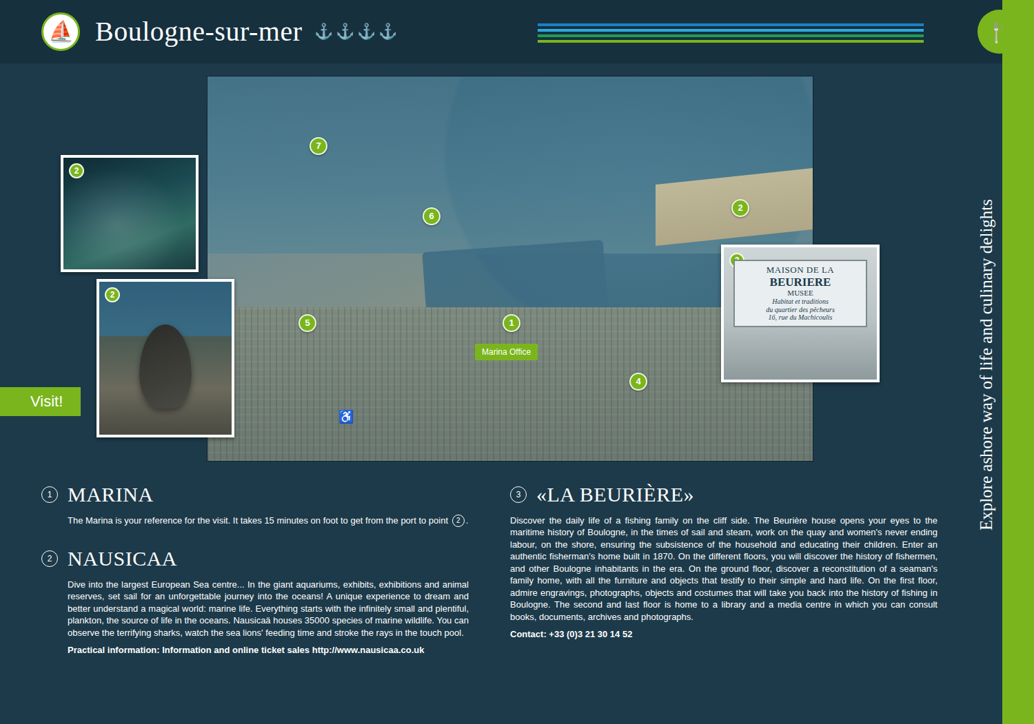⛵
Boulogne-sur-mer
⚓⚓⚓⚓
🍴
Explore ashore way of life and culinary delights
7
6
5
1
4
3
2
Marina Office
♿
2
2
Visit!
3
MAISON DE LA
BEURIERE
MUSEE
Habitat et traditions
du quartier des pêcheurs
16, rue du Machicoulis
1
MARINA
The Marina is your reference for the visit. It takes 15 minutes on foot to get from the port to point 2.
2
NAUSICAA
Dive into the largest European Sea centre... In the giant aquariums, exhibits, exhibitions and animal reserves, set sail for an unforgettable journey into the oceans! A unique experience to dream and better understand a magical world: marine life. Everything starts with the infinitely small and plentiful, plankton, the source of life in the oceans. Nausicaä houses 35000 species of marine wildlife. You can observe the terrifying sharks, watch the sea lions' feeding time and stroke the rays in the touch pool.
Practical information: Information and online ticket sales http://www.nausicaa.co.uk
3
«LA BEURIÈRE»
Discover the daily life of a fishing family on the cliff side. The Beurière house opens your eyes to the maritime history of Boulogne, in the times of sail and steam, work on the quay and women's never ending labour, on the shore, ensuring the subsistence of the household and educating their children. Enter an authentic fisherman's home built in 1870. On the different floors, you will discover the history of fishermen, and other Boulogne inhabitants in the era. On the ground floor, discover a reconstitution of a seaman's family home, with all the furniture and objects that testify to their simple and hard life. On the first floor, admire engravings, photographs, objects and costumes that will take you back into the history of fishing in Boulogne. The second and last floor is home to a library and a media centre in which you can consult books, documents, archives and photographs.
Contact: +33 (0)3 21 30 14 52